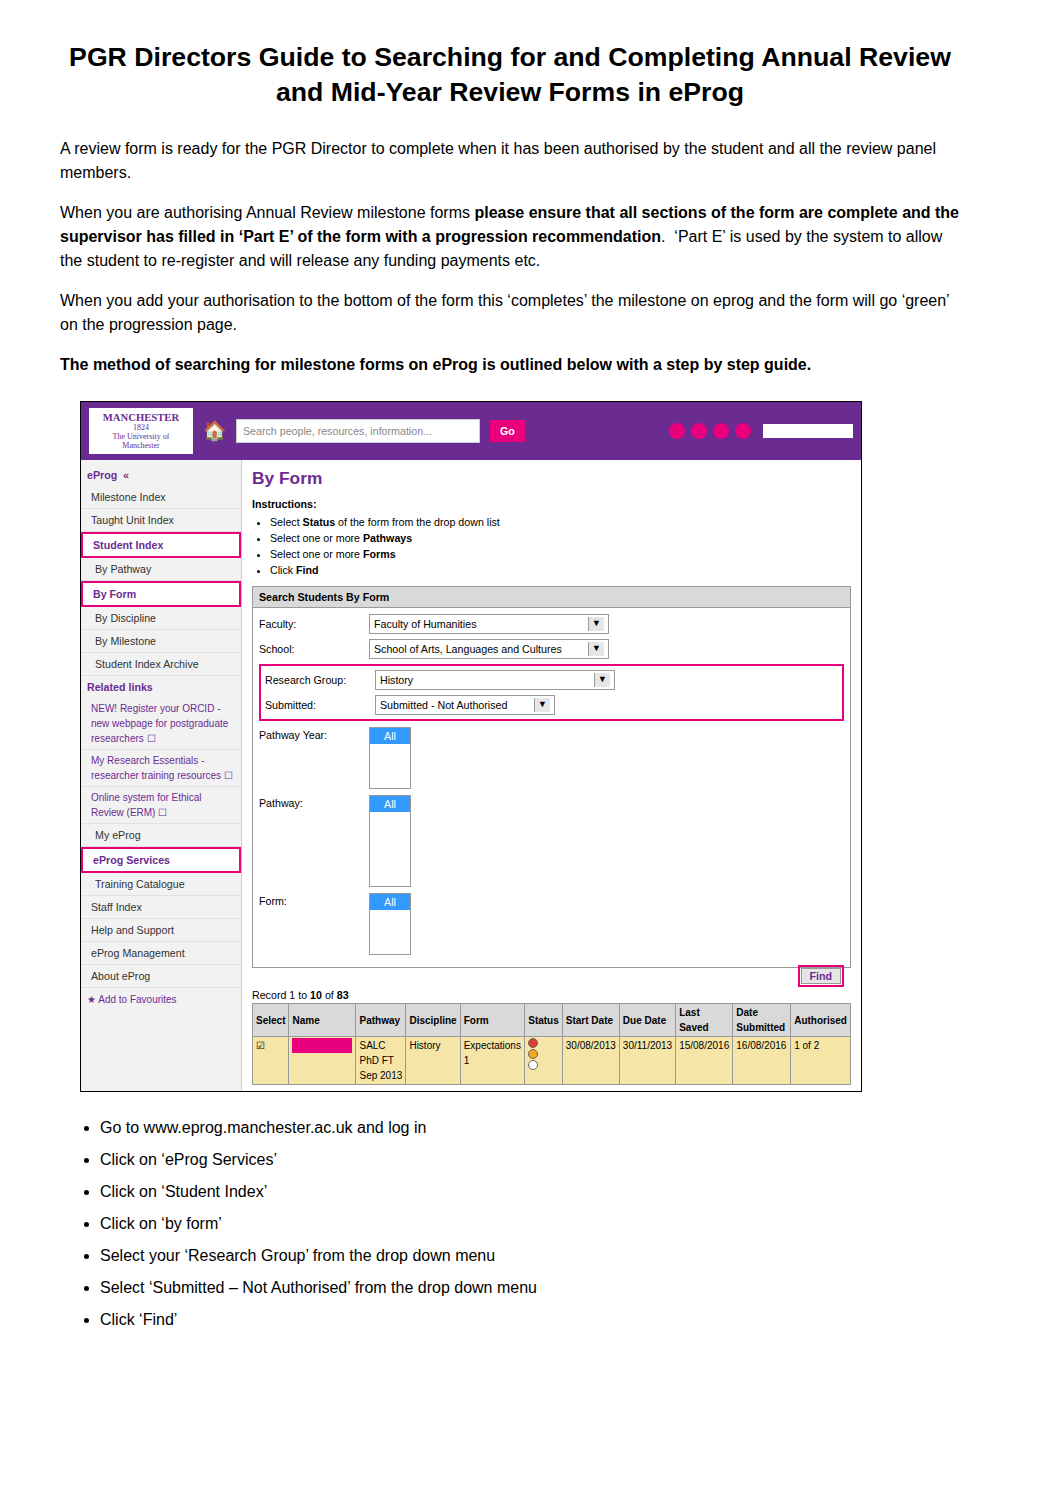PGR Directors Guide to Searching for and Completing Annual Review and Mid-Year Review Forms in eProg
A review form is ready for the PGR Director to complete when it has been authorised by the student and all the review panel members.
When you are authorising Annual Review milestone forms please ensure that all sections of the form are complete and the supervisor has filled in ‘Part E’ of the form with a progression recommendation. ‘Part E’ is used by the system to allow the student to re-register and will release any funding payments etc.
When you add your authorisation to the bottom of the form this ‘completes’ the milestone on eprog and the form will go ‘green’ on the progression page.
The method of searching for milestone forms on eProg is outlined below with a step by step guide.
MANCHESTER1824 The University of Manchester
🏠
Search people, resources, information...
Go
eProg «
Milestone Index
Taught Unit Index
Student Index
By Pathway
By Form
By Discipline
By Milestone
Student Index Archive
Related links
NEW! Register your ORCID - new webpage for postgraduate researchers ☐
My Research Essentials - researcher training resources ☐
Online system for Ethical Review (ERM) ☐
My eProg
eProg Services
Training Catalogue
Staff Index
Help and Support
eProg Management
About eProg
★ Add to Favourites
By Form
Instructions:
Select Status of the form from the drop down list
Select one or more Pathways
Select one or more Forms
Click Find
Search Students By Form
Faculty:
Faculty of Humanities▼
School:
School of Arts, Languages and Cultures▼
Research Group:
History▼
Submitted:
Submitted - Not Authorised▼
Pathway Year:
All
Pathway:
All
Form:
All
Find
Record 1 to 10 of 83
| Select | Name | Pathway | Discipline | Form | Status | Start Date | Due Date | Last Saved | Date Submitted | Authorised |
| --- | --- | --- | --- | --- | --- | --- | --- | --- | --- | --- |
| ☑ | | SALC PhD FT Sep 2013 | History | Expectations 1 | | 30/08/2013 | 30/11/2013 | 15/08/2016 | 16/08/2016 | 1 of 2 |
Go to www.eprog.manchester.ac.uk and log in
Click on ‘eProg Services’
Click on ‘Student Index’
Click on ‘by form’
Select your ‘Research Group’ from the drop down menu
Select ‘Submitted – Not Authorised’ from the drop down menu
Click ‘Find’